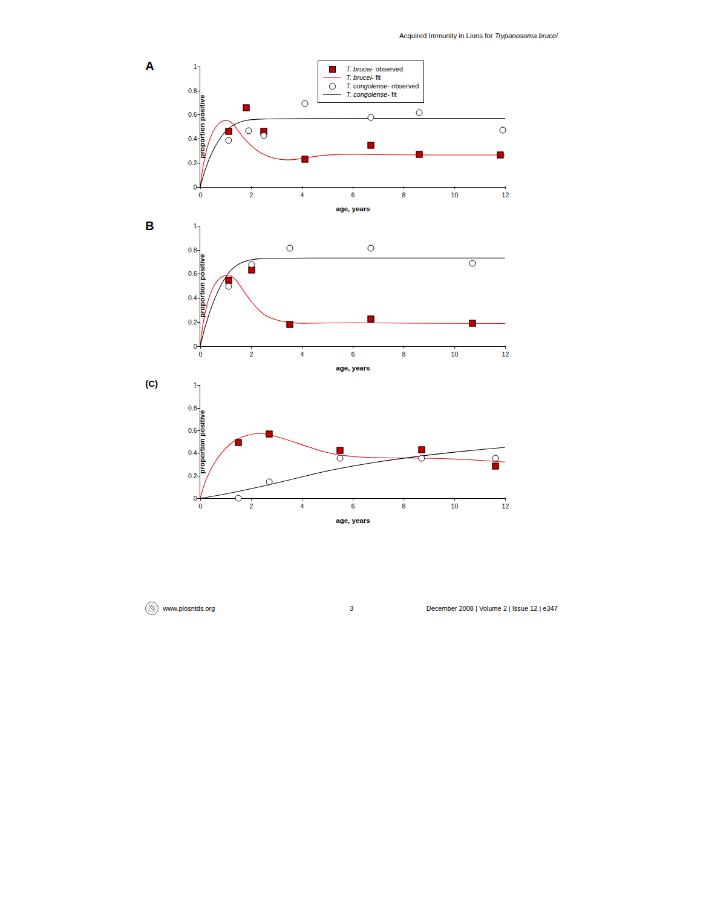Acquired Immunity in Lions for Trypanosoma brucei
A
T. brucei - observed
T. brucei - fit
T. congolense - observed
T. congolense - fit
proportion positive
1
0.8
0.6
0.4
0.2
0
0
2
4
6
8
10
12
age, years
B
proportion positive
1
0.8
0.6
0.4
0.2
0
0
2
4
6
8
10
12
age, years
(C)
proportion positive
1
0.8
0.6
0.4
0.2
0
0
2
4
6
8
10
12
age, years
www.plosntds.org
3
December 2008 | Volume 2 | Issue 12 | e347